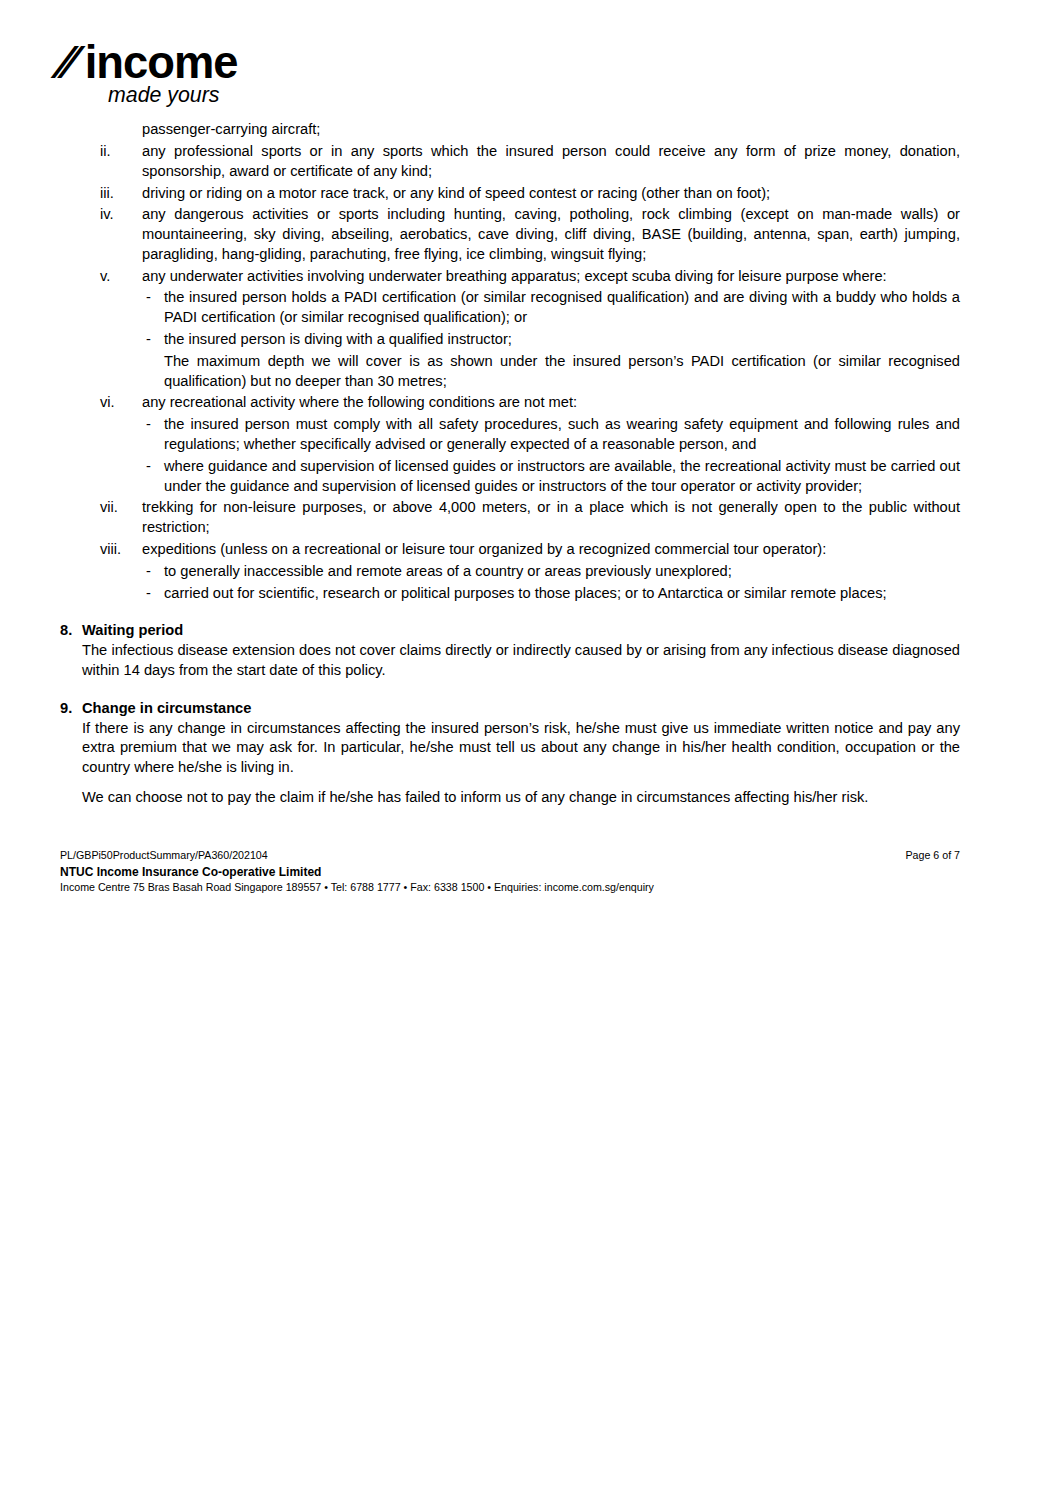⁄⁄ income
made yours
passenger-carrying aircraft;
ii. any professional sports or in any sports which the insured person could receive any form of prize money, donation, sponsorship, award or certificate of any kind;
iii. driving or riding on a motor race track, or any kind of speed contest or racing (other than on foot);
iv. any dangerous activities or sports including hunting, caving, potholing, rock climbing (except on man-made walls) or mountaineering, sky diving, abseiling, aerobatics, cave diving, cliff diving, BASE (building, antenna, span, earth) jumping, paragliding, hang-gliding, parachuting, free flying, ice climbing, wingsuit flying;
v. any underwater activities involving underwater breathing apparatus; except scuba diving for leisure purpose where:
the insured person holds a PADI certification (or similar recognised qualification) and are diving with a buddy who holds a PADI certification (or similar recognised qualification); or
the insured person is diving with a qualified instructor;
The maximum depth we will cover is as shown under the insured person’s PADI certification (or similar recognised qualification) but no deeper than 30 metres;
vi. any recreational activity where the following conditions are not met:
the insured person must comply with all safety procedures, such as wearing safety equipment and following rules and regulations; whether specifically advised or generally expected of a reasonable person, and
where guidance and supervision of licensed guides or instructors are available, the recreational activity must be carried out under the guidance and supervision of licensed guides or instructors of the tour operator or activity provider;
vii. trekking for non-leisure purposes, or above 4,000 meters, or in a place which is not generally open to the public without restriction;
viii. expeditions (unless on a recreational or leisure tour organized by a recognized commercial tour operator):
to generally inaccessible and remote areas of a country or areas previously unexplored;
carried out for scientific, research or political purposes to those places; or to Antarctica or similar remote places;
8. Waiting period
The infectious disease extension does not cover claims directly or indirectly caused by or arising from any infectious disease diagnosed within 14 days from the start date of this policy.
9. Change in circumstance
If there is any change in circumstances affecting the insured person’s risk, he/she must give us immediate written notice and pay any extra premium that we may ask for. In particular, he/she must tell us about any change in his/her health condition, occupation or the country where he/she is living in.
We can choose not to pay the claim if he/she has failed to inform us of any change in circumstances affecting his/her risk.
PL/GBPi50ProductSummary/PA360/202104 Page 6 of 7
NTUC Income Insurance Co-operative Limited
Income Centre 75 Bras Basah Road Singapore 189557 • Tel: 6788 1777 • Fax: 6338 1500 • Enquiries: income.com.sg/enquiry